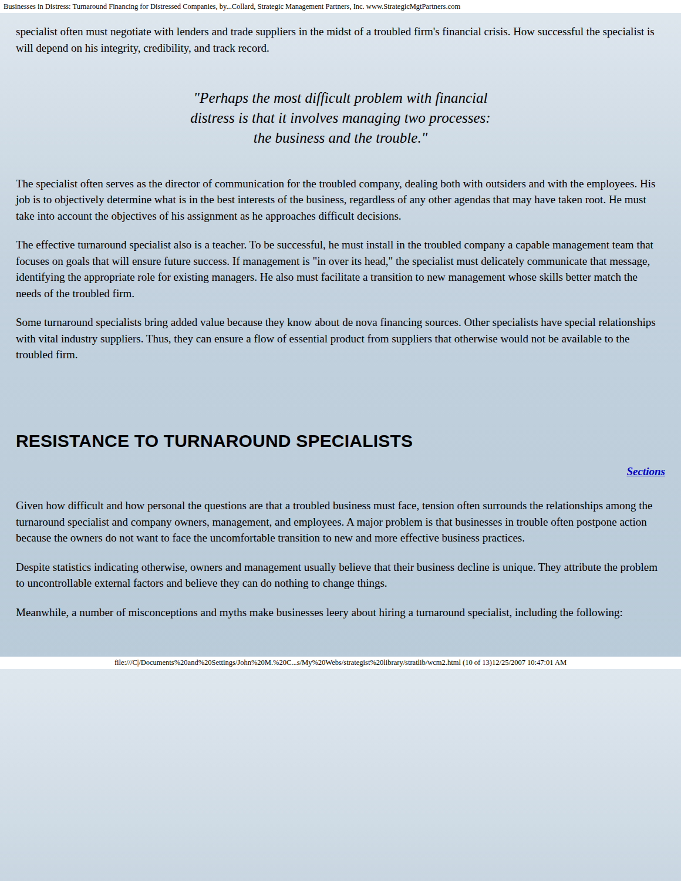Businesses in Distress: Turnaround Financing for Distressed Companies, by...Collard, Strategic Management Partners, Inc. www.StrategicMgtPartners.com
specialist often must negotiate with lenders and trade suppliers in the midst of a troubled firm's financial crisis. How successful the specialist is will depend on his integrity, credibility, and track record.
"Perhaps the most difficult problem with financial
distress is that it involves managing two processes:
the business and the trouble."
The specialist often serves as the director of communication for the troubled company, dealing both with outsiders and with the employees. His job is to objectively determine what is in the best interests of the business, regardless of any other agendas that may have taken root. He must take into account the objectives of his assignment as he approaches difficult decisions.
The effective turnaround specialist also is a teacher. To be successful, he must install in the troubled company a capable management team that focuses on goals that will ensure future success. If management is "in over its head," the specialist must delicately communicate that message, identifying the appropriate role for existing managers. He also must facilitate a transition to new management whose skills better match the needs of the troubled firm.
Some turnaround specialists bring added value because they know about de nova financing sources. Other specialists have special relationships with vital industry suppliers. Thus, they can ensure a flow of essential product from suppliers that otherwise would not be available to the troubled firm.
RESISTANCE TO TURNAROUND SPECIALISTS
Sections
Given how difficult and how personal the questions are that a troubled business must face, tension often surrounds the relationships among the turnaround specialist and company owners, management, and employees. A major problem is that businesses in trouble often postpone action because the owners do not want to face the uncomfortable transition to new and more effective business practices.
Despite statistics indicating otherwise, owners and management usually believe that their business decline is unique. They attribute the problem to uncontrollable external factors and believe they can do nothing to change things.
Meanwhile, a number of misconceptions and myths make businesses leery about hiring a turnaround specialist, including the following:
file:///C|/Documents%20and%20Settings/John%20M.%20C...s/My%20Webs/strategist%20library/stratlib/wcm2.html (10 of 13)12/25/2007 10:47:01 AM